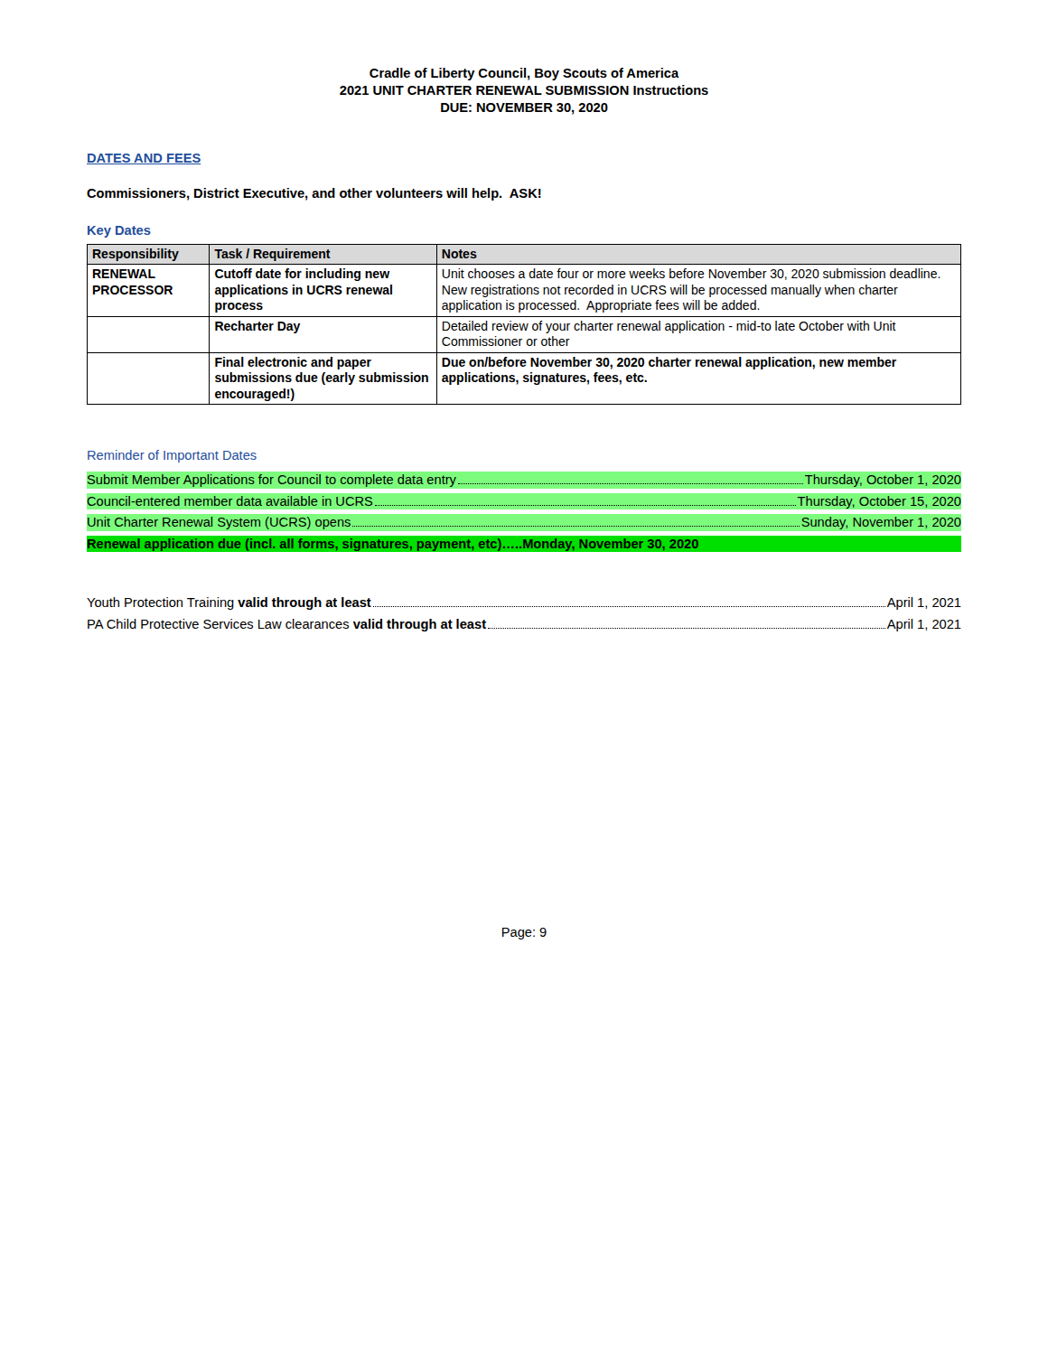Cradle of Liberty Council, Boy Scouts of America
2021 UNIT CHARTER RENEWAL SUBMISSION Instructions
DUE: NOVEMBER 30, 2020
DATES AND FEES
Commissioners, District Executive, and other volunteers will help. ASK!
Key Dates
| Responsibility | Task / Requirement | Notes |
| --- | --- | --- |
| RENEWAL PROCESSOR | Cutoff date for including new applications in UCRS renewal process | Unit chooses a date four or more weeks before November 30, 2020 submission deadline. New registrations not recorded in UCRS will be processed manually when charter application is processed. Appropriate fees will be added. |
| | Recharter Day | Detailed review of your charter renewal application - mid-to late October with Unit Commissioner or other |
| | Final electronic and paper submissions due (early submission encouraged!) | Due on/before November 30, 2020 charter renewal application, new member applications, signatures, fees, etc. |
Reminder of Important Dates
Submit Member Applications for Council to complete data entry Thursday, October 1, 2020
Council-entered member data available in UCRS Thursday, October 15, 2020
Unit Charter Renewal System (UCRS) opens Sunday, November 1, 2020
Renewal application due (incl. all forms, signatures, payment, etc)…..Monday, November 30, 2020
Youth Protection Training valid through at least April 1, 2021
PA Child Protective Services Law clearances valid through at least April 1, 2021
Page: 9